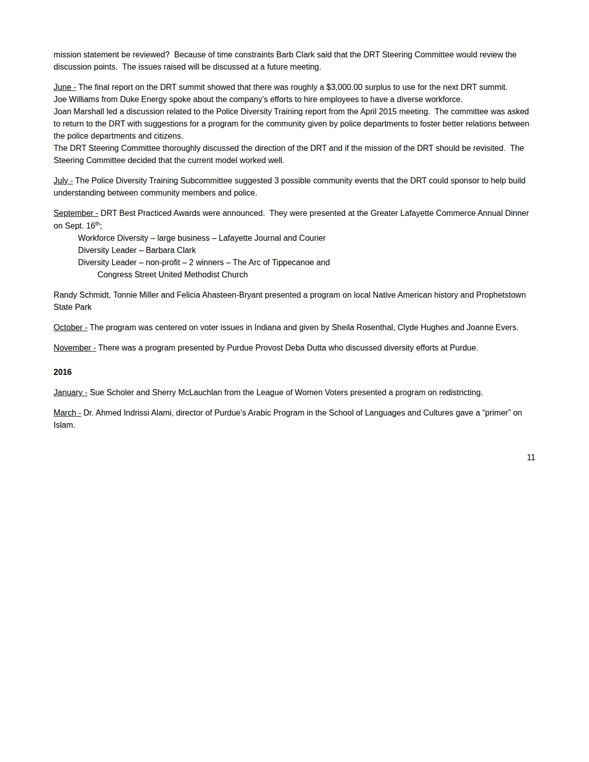mission statement be reviewed? Because of time constraints Barb Clark said that the DRT Steering Committee would review the discussion points. The issues raised will be discussed at a future meeting.
June - The final report on the DRT summit showed that there was roughly a $3,000.00 surplus to use for the next DRT summit.
Joe Williams from Duke Energy spoke about the company's efforts to hire employees to have a diverse workforce.
Joan Marshall led a discussion related to the Police Diversity Training report from the April 2015 meeting. The committee was asked to return to the DRT with suggestions for a program for the community given by police departments to foster better relations between the police departments and citizens.
The DRT Steering Committee thoroughly discussed the direction of the DRT and if the mission of the DRT should be revisited. The Steering Committee decided that the current model worked well.
July - The Police Diversity Training Subcommittee suggested 3 possible community events that the DRT could sponsor to help build understanding between community members and police.
September - DRT Best Practiced Awards were announced. They were presented at the Greater Lafayette Commerce Annual Dinner on Sept. 16th;
Workforce Diversity – large business – Lafayette Journal and Courier
Diversity Leader – Barbara Clark
Diversity Leader – non-profit – 2 winners – The Arc of Tippecanoe and
Congress Street United Methodist Church
Randy Schmidt, Tonnie Miller and Felicia Ahasteen-Bryant presented a program on local Native American history and Prophetstown State Park
October - The program was centered on voter issues in Indiana and given by Sheila Rosenthal, Clyde Hughes and Joanne Evers.
November - There was a program presented by Purdue Provost Deba Dutta who discussed diversity efforts at Purdue.
2016
January - Sue Scholer and Sherry McLauchlan from the League of Women Voters presented a program on redistricting.
March - Dr. Ahmed Indrissi Alami, director of Purdue's Arabic Program in the School of Languages and Cultures gave a “primer” on Islam.
11